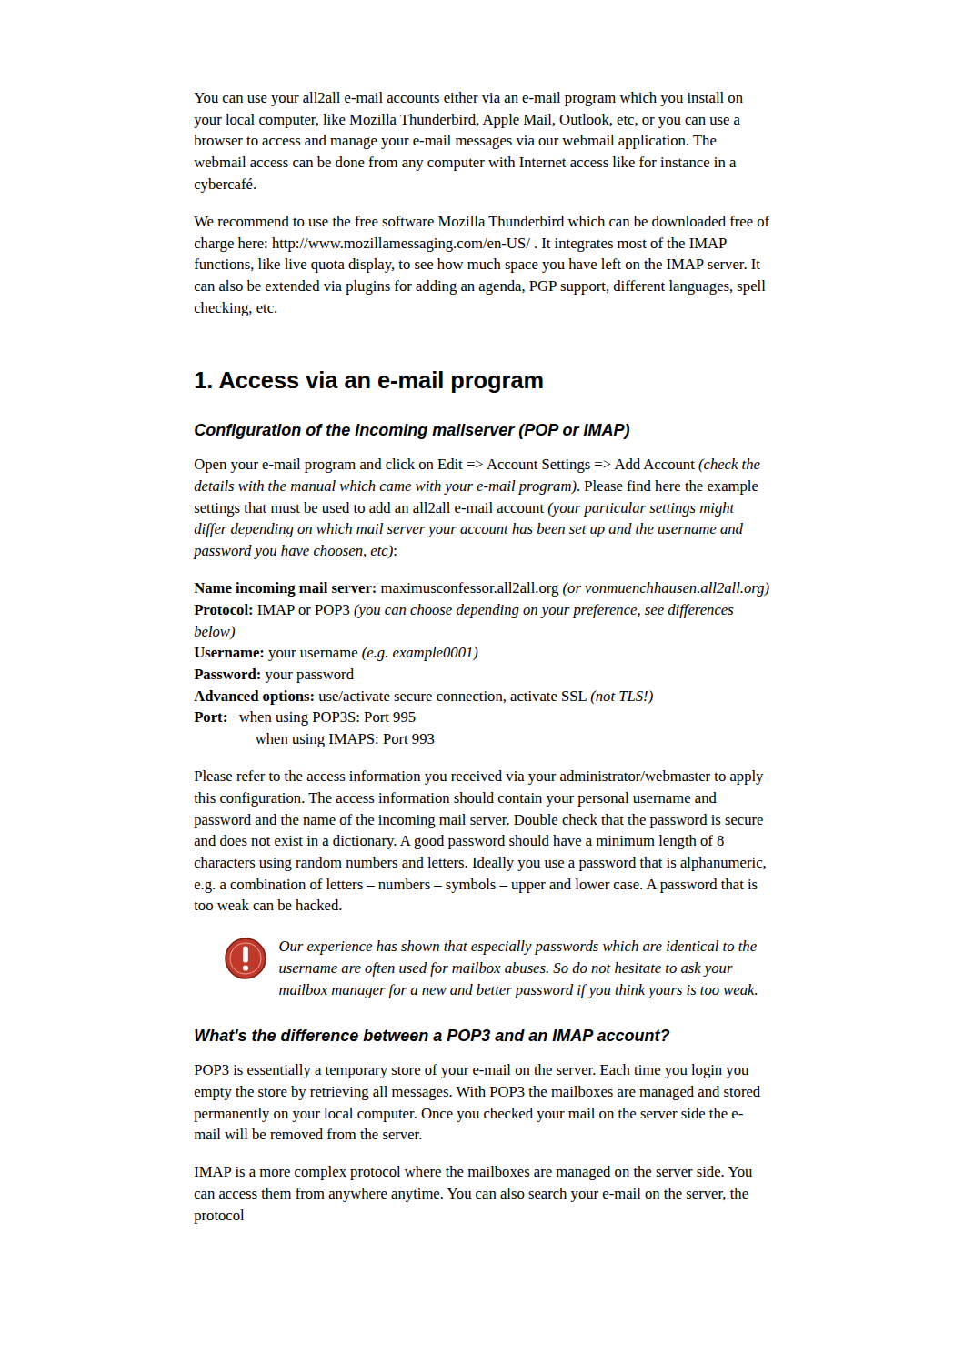You can use your all2all e-mail accounts either via an e-mail program which you install on your local computer, like Mozilla Thunderbird, Apple Mail, Outlook, etc, or you can use a browser to access and manage your e-mail messages via our webmail application. The webmail access can be done from any computer with Internet access like for instance in a cybercafé.
We recommend to use the free software Mozilla Thunderbird which can be downloaded free of charge here: http://www.mozillamessaging.com/en-US/ . It integrates most of the IMAP functions, like live quota display, to see how much space you have left on the IMAP server. It can also be extended via plugins for adding an agenda, PGP support, different languages, spell checking, etc.
1. Access via an e-mail program
Configuration of the incoming mailserver (POP or IMAP)
Open your e-mail program and click on Edit => Account Settings => Add Account (check the details with the manual which came with your e-mail program). Please find here the example settings that must be used to add an all2all e-mail account (your particular settings might differ depending on which mail server your account has been set up and the username and password you have choosen, etc):
Name incoming mail server: maximusconfessor.all2all.org (or vonmuenchhausen.all2all.org)
Protocol: IMAP or POP3 (you can choose depending on your preference, see differences below)
Username: your username (e.g. example0001)
Password: your password
Advanced options: use/activate secure connection, activate SSL (not TLS!)
Port: when using POP3S: Port 995
when using IMAPS: Port 993
Please refer to the access information you received via your administrator/webmaster to apply this configuration. The access information should contain your personal username and password and the name of the incoming mail server. Double check that the password is secure and does not exist in a dictionary. A good password should have a minimum length of 8 characters using random numbers and letters. Ideally you use a password that is alphanumeric, e.g. a combination of letters – numbers – symbols – upper and lower case. A password that is too weak can be hacked.
Our experience has shown that especially passwords which are identical to the username are often used for mailbox abuses. So do not hesitate to ask your mailbox manager for a new and better password if you think yours is too weak.
What's the difference between a POP3 and an IMAP account?
POP3 is essentially a temporary store of your e-mail on the server. Each time you login you empty the store by retrieving all messages. With POP3 the mailboxes are managed and stored permanently on your local computer. Once you checked your mail on the server side the e-mail will be removed from the server.
IMAP is a more complex protocol where the mailboxes are managed on the server side. You can access them from anywhere anytime. You can also search your e-mail on the server, the protocol